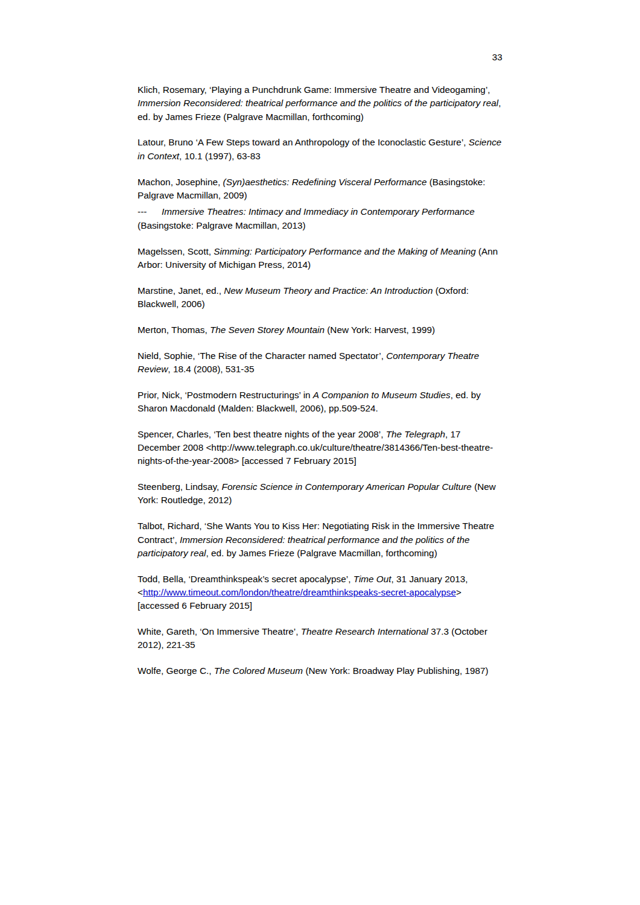33
Klich, Rosemary, ‘Playing a Punchdrunk Game: Immersive Theatre and Videogaming’, Immersion Reconsidered: theatrical performance and the politics of the participatory real, ed. by James Frieze (Palgrave Macmillan, forthcoming)
Latour, Bruno ‘A Few Steps toward an Anthropology of the Iconoclastic Gesture’, Science in Context, 10.1 (1997), 63-83
Machon, Josephine, (Syn)aesthetics: Redefining Visceral Performance (Basingstoke: Palgrave Macmillan, 2009)
---Immersive Theatres: Intimacy and Immediacy in Contemporary Performance (Basingstoke: Palgrave Macmillan, 2013)
Magelssen, Scott, Simming: Participatory Performance and the Making of Meaning (Ann Arbor: University of Michigan Press, 2014)
Marstine, Janet, ed., New Museum Theory and Practice: An Introduction (Oxford: Blackwell, 2006)
Merton, Thomas, The Seven Storey Mountain (New York: Harvest, 1999)
Nield, Sophie, ‘The Rise of the Character named Spectator’, Contemporary Theatre Review, 18.4 (2008), 531-35
Prior, Nick, ‘Postmodern Restructurings’ in A Companion to Museum Studies, ed. by Sharon Macdonald (Malden: Blackwell, 2006), pp.509-524.
Spencer, Charles, ‘Ten best theatre nights of the year 2008’, The Telegraph, 17 December 2008 <http://www.telegraph.co.uk/culture/theatre/3814366/Ten-best-theatre-nights-of-the-year-2008> [accessed 7 February 2015]
Steenberg, Lindsay, Forensic Science in Contemporary American Popular Culture (New York: Routledge, 2012)
Talbot, Richard, ‘She Wants You to Kiss Her: Negotiating Risk in the Immersive Theatre Contract’, Immersion Reconsidered: theatrical performance and the politics of the participatory real, ed. by James Frieze (Palgrave Macmillan, forthcoming)
Todd, Bella, ‘Dreamthinkspeak’s secret apocalypse’, Time Out, 31 January 2013, <http://www.timeout.com/london/theatre/dreamthinkspeaks-secret-apocalypse> [accessed 6 February 2015]
White, Gareth, ‘On Immersive Theatre’, Theatre Research International 37.3 (October 2012), 221-35
Wolfe, George C., The Colored Museum (New York: Broadway Play Publishing, 1987)